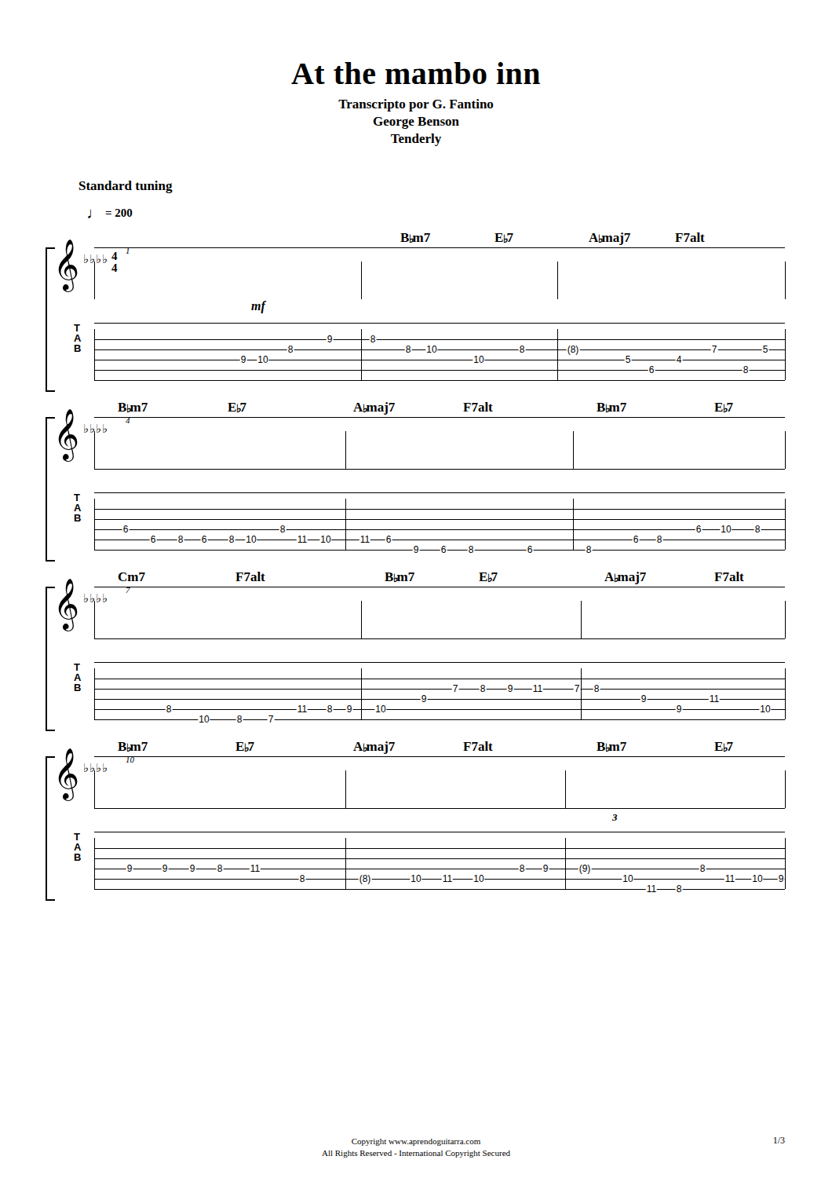At the mambo inn
Transcripto por G. Fantino
George Benson
Tenderly
Standard tuning
♩ = 200
B♭ m7 E♭ 7 A♭ maj7 F7alt
𝄞
♭♭♭♭
4
4
1
mf
T
A
B
9 10 8 9 8 8 10 10 8 (8) 5 6 4 7 8 5
B♭ m7 E♭ 7 A♭ maj7 F7alt B♭ m7 E♭ 7
𝄞
♭♭♭♭
4
T
A
B
6 6 8 6 8 10 8 11 10 11 6 9 6 8 6 8 6 8 6 10 8
Cm7 F7alt B♭ m7 E♭ 7 A♭ maj7 F7alt
𝄞
♭♭♭♭
7
T
A
B
8 10 8 7 11 8 9 10 9 7 8 9 11 7 8 9 9 11 10
B♭ m7 E♭ 7 A♭ maj7 F7alt B♭ m7 E♭ 7
𝄞
♭♭♭♭
10
3
T
A
B
9 9 9 8 11 8 (8) 10 11 10 8 9 (9) 10 11 8 8 11 10 9
Copyright www.aprendoguitarra.com
All Rights Reserved - International Copyright Secured
1/3